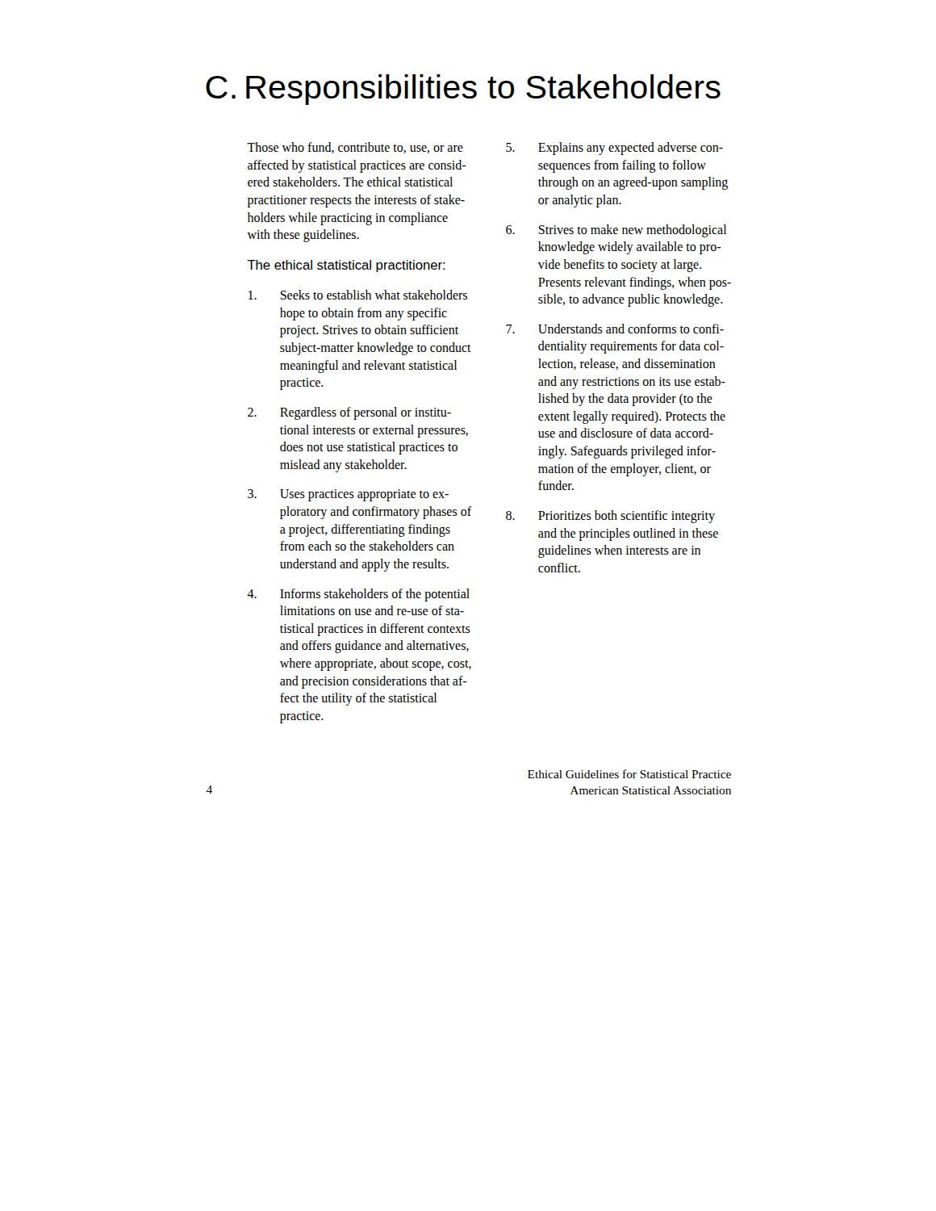C. Responsibilities to Stakeholders
Those who fund, contribute to, use, or are affected by statistical practices are considered stakeholders. The ethical statistical practitioner respects the interests of stakeholders while practicing in compliance with these guidelines.
The ethical statistical practitioner:
Seeks to establish what stakeholders hope to obtain from any specific project. Strives to obtain sufficient subject-matter knowledge to conduct meaningful and relevant statistical practice.
Regardless of personal or institutional interests or external pressures, does not use statistical practices to mislead any stakeholder.
Uses practices appropriate to exploratory and confirmatory phases of a project, differentiating findings from each so the stakeholders can understand and apply the results.
Informs stakeholders of the potential limitations on use and re-use of statistical practices in different contexts and offers guidance and alternatives, where appropriate, about scope, cost, and precision considerations that affect the utility of the statistical practice.
Explains any expected adverse consequences from failing to follow through on an agreed-upon sampling or analytic plan.
Strives to make new methodological knowledge widely available to provide benefits to society at large. Presents relevant findings, when possible, to advance public knowledge.
Understands and conforms to confidentiality requirements for data collection, release, and dissemination and any restrictions on its use established by the data provider (to the extent legally required). Protects the use and disclosure of data accordingly. Safeguards privileged information of the employer, client, or funder.
Prioritizes both scientific integrity and the principles outlined in these guidelines when interests are in conflict.
4
Ethical Guidelines for Statistical Practice
American Statistical Association